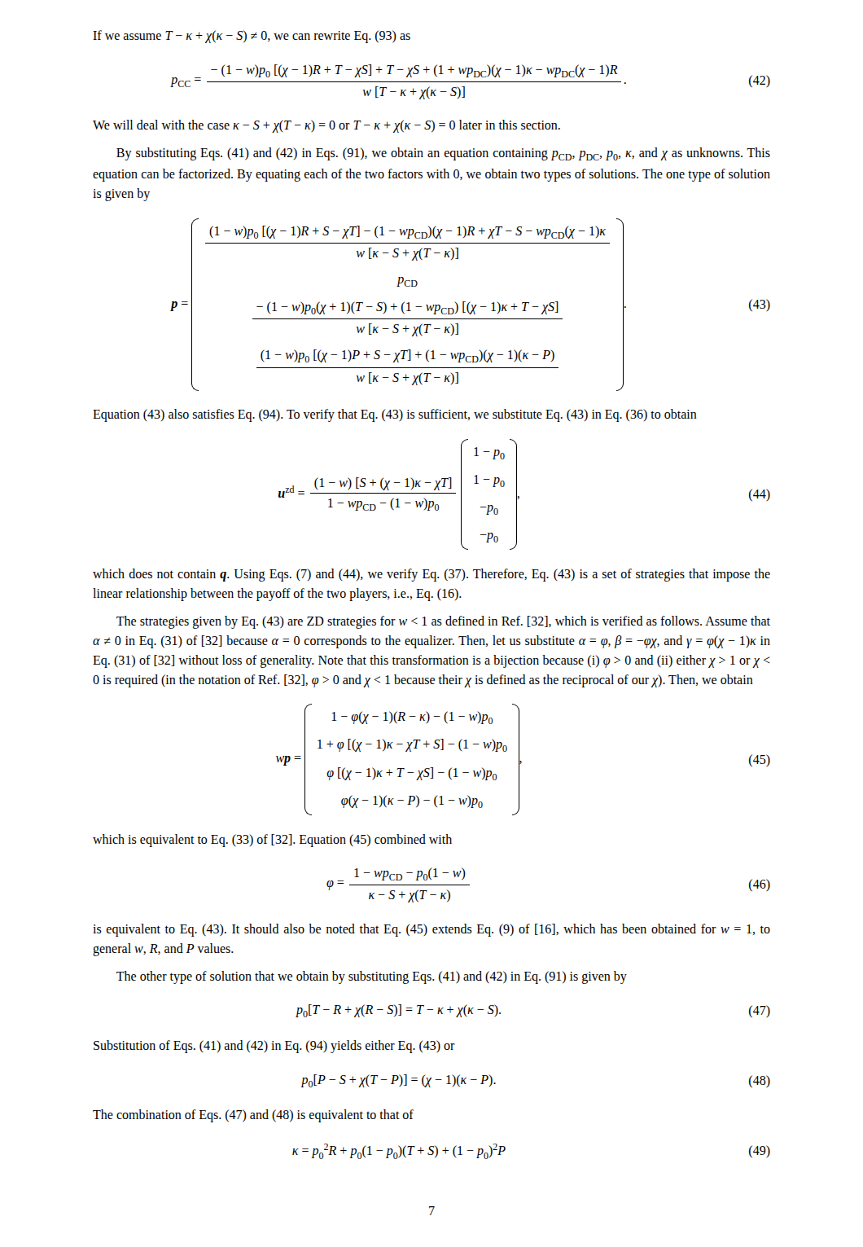If we assume T − κ + χ(κ − S) ≠ 0, we can rewrite Eq. (93) as
pCC = − (1 − w)p0 [(χ − 1)R + T − χS] + T − χS + (1 + wpDC)(χ − 1)κ − wpDC(χ − 1)R w [T − κ + χ(κ − S)] .
(42)
We will deal with the case κ − S + χ(T − κ) = 0 or T − κ + χ(κ − S) = 0 later in this section.
By substituting Eqs. (41) and (42) in Eqs. (91), we obtain an equation containing pCD, pDC, p0, κ, and χ as unknowns. This equation can be factorized. By equating each of the two factors with 0, we obtain two types of solutions. The one type of solution is given by
p =
(1 − w)p0 [(χ − 1)R + S − χT] − (1 − wpCD)(χ − 1)R + χT − S − wpCD(χ − 1)κ w [κ − S + χ(T − κ)]
pCD
− (1 − w)p0(χ + 1)(T − S) + (1 − wpCD) [(χ − 1)κ + T − χS] w [κ − S + χ(T − κ)]
(1 − w)p0 [(χ − 1)P + S − χT] + (1 − wpCD)(χ − 1)(κ − P) w [κ − S + χ(T − κ)]
.
(43)
Equation (43) also satisfies Eq. (94). To verify that Eq. (43) is sufficient, we substitute Eq. (43) in Eq. (36) to obtain
uzd = (1 − w) [S + (χ − 1)κ − χT] 1 − wpCD − (1 − w)p0
1 − p0
1 − p0
−p0
−p0
,
(44)
which does not contain q. Using Eqs. (7) and (44), we verify Eq. (37). Therefore, Eq. (43) is a set of strategies that impose the linear relationship between the payoff of the two players, i.e., Eq. (16).
The strategies given by Eq. (43) are ZD strategies for w < 1 as defined in Ref. [32], which is verified as follows. Assume that α ≠ 0 in Eq. (31) of [32] because α = 0 corresponds to the equalizer. Then, let us substitute α = φ, β = −φχ, and γ = φ(χ − 1)κ in Eq. (31) of [32] without loss of generality. Note that this transformation is a bijection because (i) φ > 0 and (ii) either χ > 1 or χ < 0 is required (in the notation of Ref. [32], φ > 0 and χ < 1 because their χ is defined as the reciprocal of our χ). Then, we obtain
wp =
1 − φ(χ − 1)(R − κ) − (1 − w)p0
1 + φ [(χ − 1)κ − χT + S] − (1 − w)p0
φ [(χ − 1)κ + T − χS] − (1 − w)p0
φ(χ − 1)(κ − P) − (1 − w)p0
,
(45)
which is equivalent to Eq. (33) of [32]. Equation (45) combined with
φ = 1 − wpCD − p0(1 − w) κ − S + χ(T − κ)
(46)
is equivalent to Eq. (43). It should also be noted that Eq. (45) extends Eq. (9) of [16], which has been obtained for w = 1, to general w, R, and P values.
The other type of solution that we obtain by substituting Eqs. (41) and (42) in Eq. (91) is given by
p0[T − R + χ(R − S)] = T − κ + χ(κ − S).
(47)
Substitution of Eqs. (41) and (42) in Eq. (94) yields either Eq. (43) or
p0[P − S + χ(T − P)] = (χ − 1)(κ − P).
(48)
The combination of Eqs. (47) and (48) is equivalent to that of
κ = p02R + p0(1 − p0)(T + S) + (1 − p0)2P
(49)
7